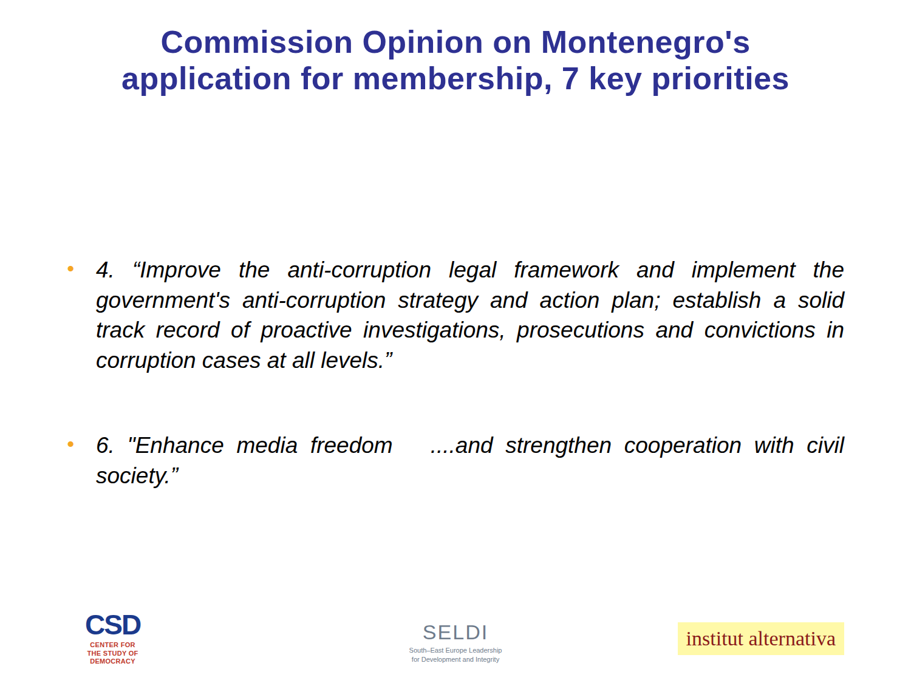Commission Opinion on Montenegro's
application for membership, 7 key priorities
4. “Improve the anti-corruption legal framework and implement the government's anti-corruption strategy and action plan; establish a solid track record of proactive investigations, prosecutions and convictions in corruption cases at all levels.”
6. "Enhance media freedom ....and strengthen cooperation with civil society.”
CSD
CENTER FOR
THE STUDY OF
DEMOCRACY
SELDI
South–East Europe Leadership
for Development and Integrity
institut alternativa